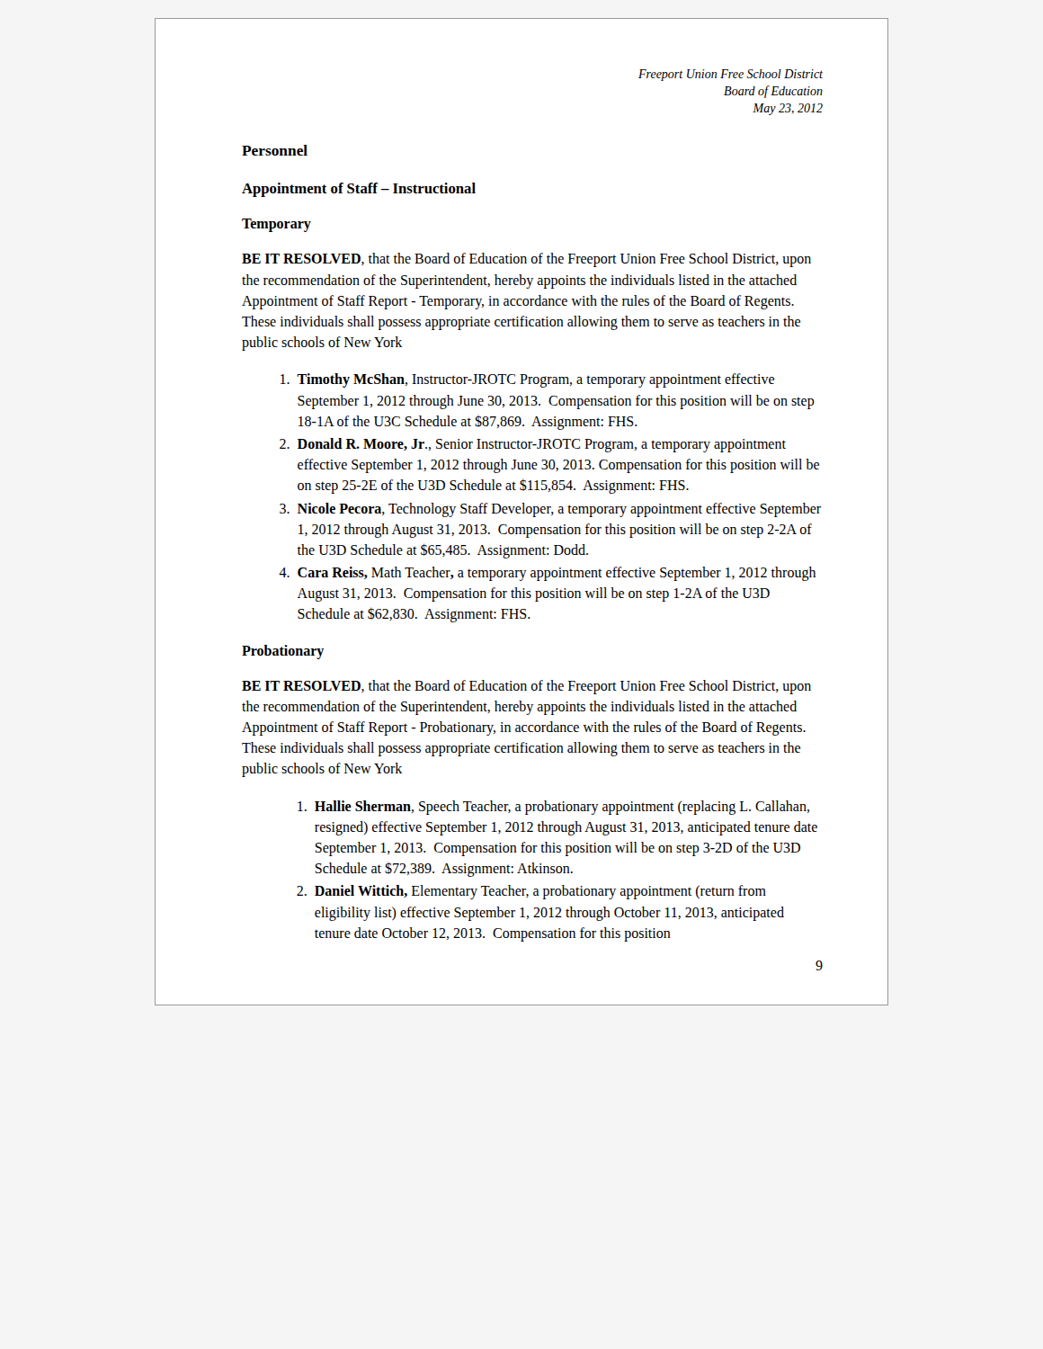Freeport Union Free School District
Board of Education
May 23, 2012
Personnel
Appointment of Staff – Instructional
Temporary
BE IT RESOLVED, that the Board of Education of the Freeport Union Free School District, upon the recommendation of the Superintendent, hereby appoints the individuals listed in the attached Appointment of Staff Report - Temporary, in accordance with the rules of the Board of Regents. These individuals shall possess appropriate certification allowing them to serve as teachers in the public schools of New York
Timothy McShan, Instructor-JROTC Program, a temporary appointment effective September 1, 2012 through June 30, 2013. Compensation for this position will be on step 18-1A of the U3C Schedule at $87,869. Assignment: FHS.
Donald R. Moore, Jr., Senior Instructor-JROTC Program, a temporary appointment effective September 1, 2012 through June 30, 2013. Compensation for this position will be on step 25-2E of the U3D Schedule at $115,854. Assignment: FHS.
Nicole Pecora, Technology Staff Developer, a temporary appointment effective September 1, 2012 through August 31, 2013. Compensation for this position will be on step 2-2A of the U3D Schedule at $65,485. Assignment: Dodd.
Cara Reiss, Math Teacher, a temporary appointment effective September 1, 2012 through August 31, 2013. Compensation for this position will be on step 1-2A of the U3D Schedule at $62,830. Assignment: FHS.
Probationary
BE IT RESOLVED, that the Board of Education of the Freeport Union Free School District, upon the recommendation of the Superintendent, hereby appoints the individuals listed in the attached Appointment of Staff Report - Probationary, in accordance with the rules of the Board of Regents. These individuals shall possess appropriate certification allowing them to serve as teachers in the public schools of New York
Hallie Sherman, Speech Teacher, a probationary appointment (replacing L. Callahan, resigned) effective September 1, 2012 through August 31, 2013, anticipated tenure date September 1, 2013. Compensation for this position will be on step 3-2D of the U3D Schedule at $72,389. Assignment: Atkinson.
Daniel Wittich, Elementary Teacher, a probationary appointment (return from eligibility list) effective September 1, 2012 through October 11, 2013, anticipated tenure date October 12, 2013. Compensation for this position
9